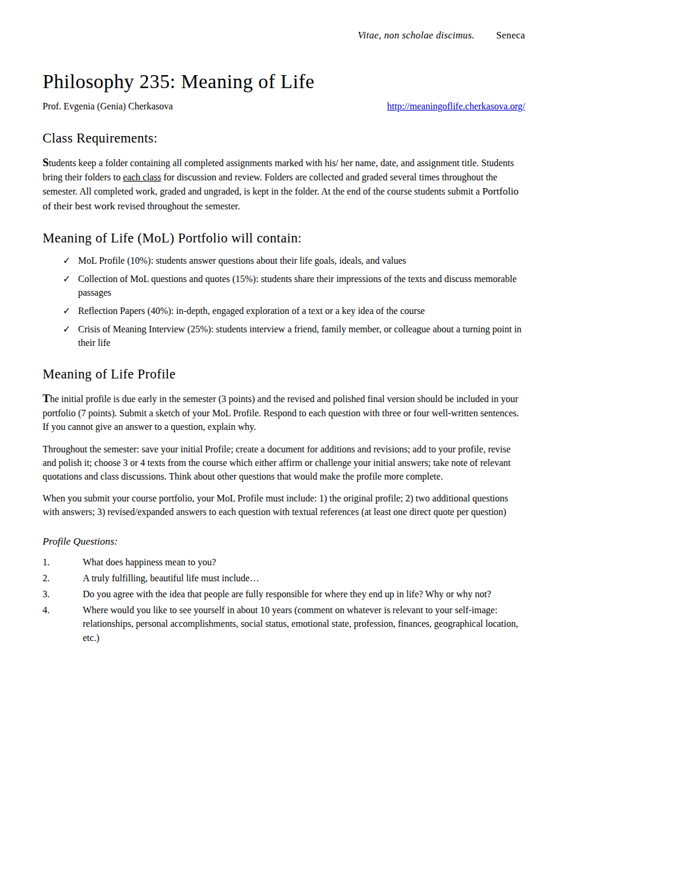Vitae, non scholae discimus. Seneca
Philosophy 235: Meaning of Life
Prof. Evgenia (Genia) Cherkasova http://meaningoflife.cherkasova.org/
Class Requirements:
Students keep a folder containing all completed assignments marked with his/ her name, date, and assignment title. Students bring their folders to each class for discussion and review. Folders are collected and graded several times throughout the semester. All completed work, graded and ungraded, is kept in the folder. At the end of the course students submit a Portfolio of their best work revised throughout the semester.
Meaning of Life (MoL) Portfolio will contain:
MoL Profile (10%): students answer questions about their life goals, ideals, and values
Collection of MoL questions and quotes (15%): students share their impressions of the texts and discuss memorable passages
Reflection Papers (40%): in-depth, engaged exploration of a text or a key idea of the course
Crisis of Meaning Interview (25%): students interview a friend, family member, or colleague about a turning point in their life
Meaning of Life Profile
The initial profile is due early in the semester (3 points) and the revised and polished final version should be included in your portfolio (7 points). Submit a sketch of your MoL Profile. Respond to each question with three or four well-written sentences. If you cannot give an answer to a question, explain why.
Throughout the semester: save your initial Profile; create a document for additions and revisions; add to your profile, revise and polish it; choose 3 or 4 texts from the course which either affirm or challenge your initial answers; take note of relevant quotations and class discussions. Think about other questions that would make the profile more complete.
When you submit your course portfolio, your MoL Profile must include: 1) the original profile; 2) two additional questions with answers; 3) revised/expanded answers to each question with textual references (at least one direct quote per question)
Profile Questions:
What does happiness mean to you?
A truly fulfilling, beautiful life must include…
Do you agree with the idea that people are fully responsible for where they end up in life? Why or why not?
Where would you like to see yourself in about 10 years (comment on whatever is relevant to your self-image: relationships, personal accomplishments, social status, emotional state, profession, finances, geographical location, etc.)